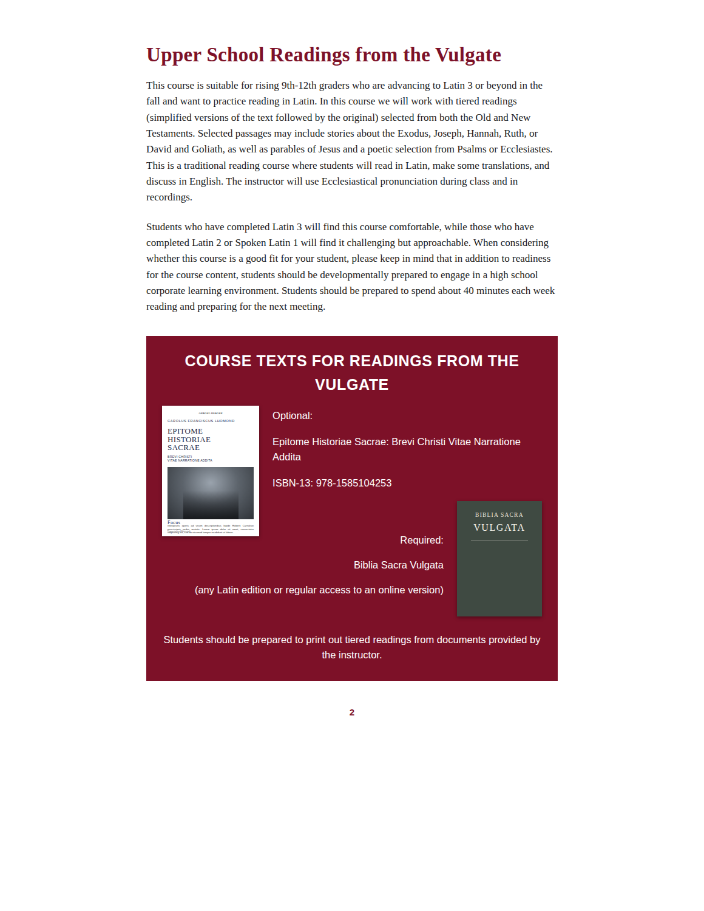Upper School Readings from the Vulgate
This course is suitable for rising 9th-12th graders who are advancing to Latin 3 or beyond in the fall and want to practice reading in Latin. In this course we will work with tiered readings (simplified versions of the text followed by the original) selected from both the Old and New Testaments. Selected passages may include stories about the Exodus, Joseph, Hannah, Ruth, or David and Goliath, as well as parables of Jesus and a poetic selection from Psalms or Ecclesiastes. This is a traditional reading course where students will read in Latin, make some translations, and discuss in English. The instructor will use Ecclesiastical pronunciation during class and in recordings.
Students who have completed Latin 3 will find this course comfortable, while those who have completed Latin 2 or Spoken Latin 1 will find it challenging but approachable. When considering whether this course is a good fit for your student, please keep in mind that in addition to readiness for the course content, students should be developmentally prepared to engage in a high school corporate learning environment. Students should be prepared to spend about 40 minutes each week reading and preparing for the next meeting.
Course Texts for Readings from the Vulgate
GRADED READER
Carolus Franciscus Lhomond
Epitome
Historiae
Sacrae
Brevi Christi
Vitae Narratione Addita
Interpositis operis ad vivum descriptionibus lepide Roberti Carnahan paucissimis verbis mutatis. Lorem ipsum dolor sit amet, consectetur adipiscing elit, sed do eiusmod tempor incididunt ut labore.
Focus
Copyrighted Material
Optional:
Epitome Historiae Sacrae: Brevi Christi Vitae Narratione
Addita
ISBN-13: 978-1585104253
Required:
Biblia Sacra Vulgata
(any Latin edition or regular access to an online version)
Biblia Sacra
Vulgata
Students should be prepared to print out tiered readings from documents provided by the instructor.
2